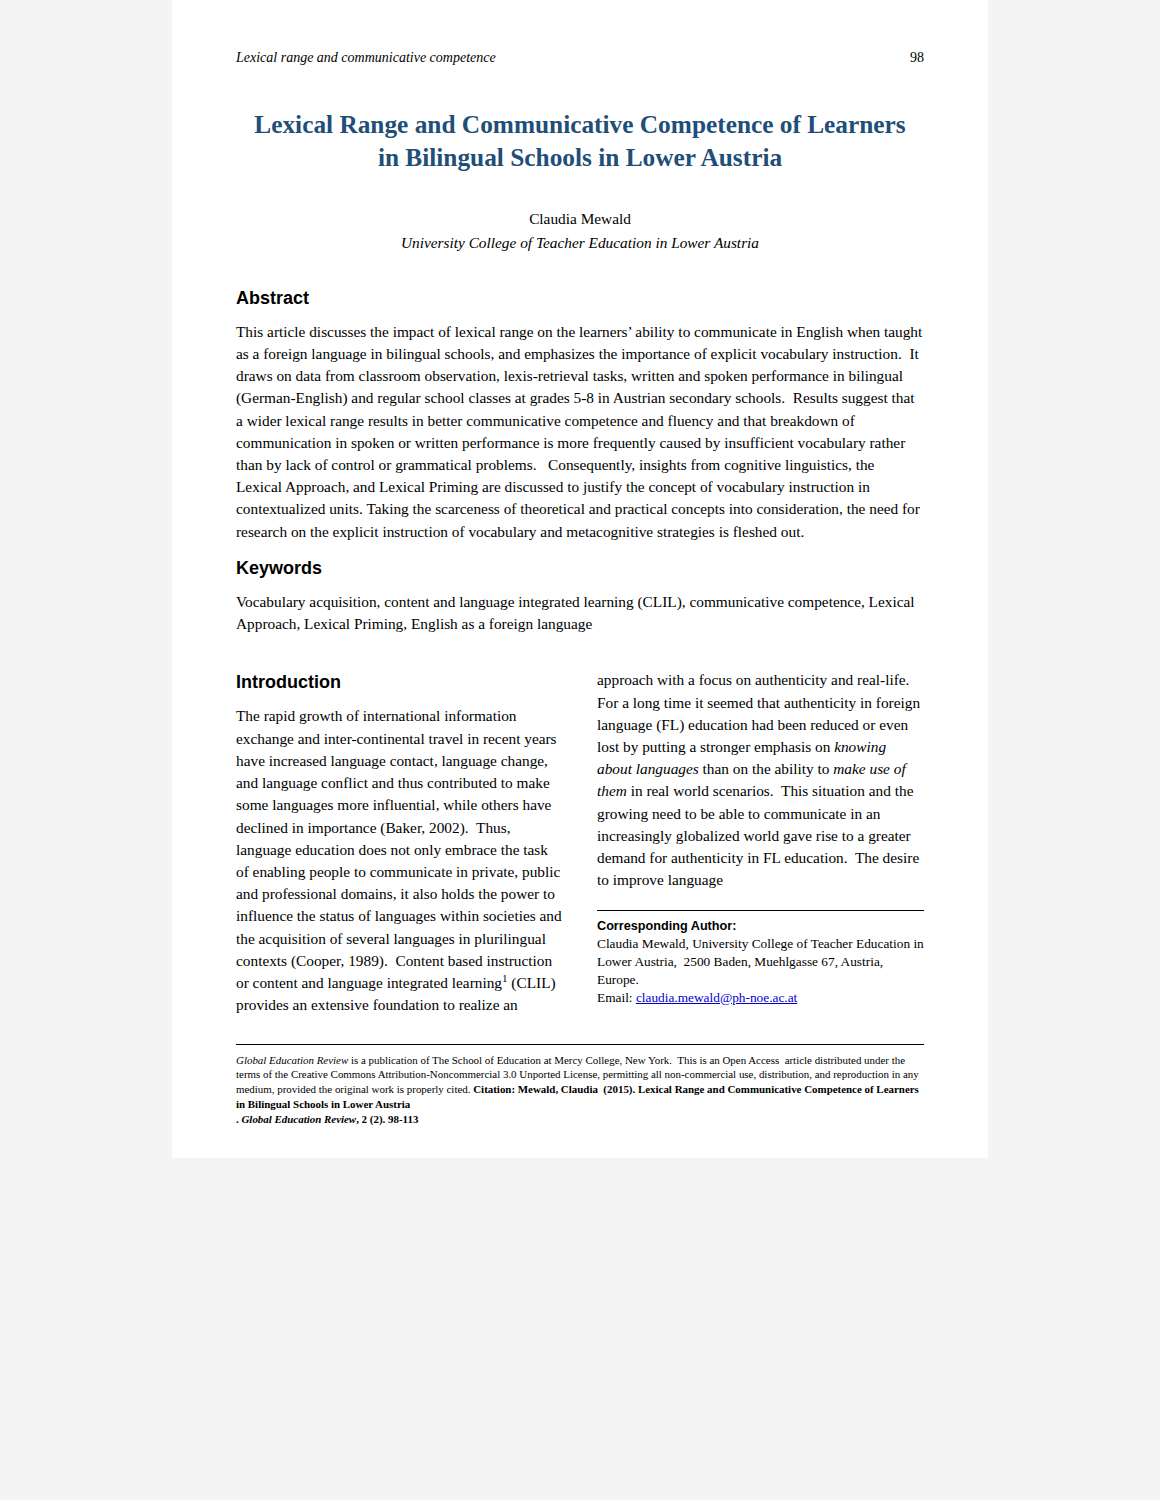Lexical range and communicative competence 98
Lexical Range and Communicative Competence of Learners
in Bilingual Schools in Lower Austria
Claudia Mewald
University College of Teacher Education in Lower Austria
Abstract
This article discusses the impact of lexical range on the learners’ ability to communicate in English when taught as a foreign language in bilingual schools, and emphasizes the importance of explicit vocabulary instruction. It draws on data from classroom observation, lexis-retrieval tasks, written and spoken performance in bilingual (German-English) and regular school classes at grades 5-8 in Austrian secondary schools. Results suggest that a wider lexical range results in better communicative competence and fluency and that breakdown of communication in spoken or written performance is more frequently caused by insufficient vocabulary rather than by lack of control or grammatical problems. Consequently, insights from cognitive linguistics, the Lexical Approach, and Lexical Priming are discussed to justify the concept of vocabulary instruction in contextualized units. Taking the scarceness of theoretical and practical concepts into consideration, the need for research on the explicit instruction of vocabulary and metacognitive strategies is fleshed out.
Keywords
Vocabulary acquisition, content and language integrated learning (CLIL), communicative competence, Lexical Approach, Lexical Priming, English as a foreign language
Introduction
The rapid growth of international information exchange and inter-continental travel in recent years have increased language contact, language change, and language conflict and thus contributed to make some languages more influential, while others have declined in importance (Baker, 2002). Thus, language education does not only embrace the task of enabling people to communicate in private, public and professional domains, it also holds the power to influence the status of languages within societies and the acquisition of several languages in plurilingual contexts (Cooper, 1989). Content based instruction or content and language integrated learning1 (CLIL) provides an extensive foundation to realize an approach with a focus on authenticity and real-life. For a long time it seemed that authenticity in foreign language (FL) education had been reduced or even lost by putting a stronger emphasis on knowing about languages than on the ability to make use of them in real world scenarios. This situation and the growing need to be able to communicate in an increasingly globalized world gave rise to a greater demand for authenticity in FL education. The desire to improve language
Corresponding Author:
Claudia Mewald, University College of Teacher Education in Lower Austria, 2500 Baden, Muehlgasse 67, Austria, Europe.
Email: claudia.mewald@ph-noe.ac.at
Global Education Review is a publication of The School of Education at Mercy College, New York. This is an Open Access article distributed under the terms of the Creative Commons Attribution-Noncommercial 3.0 Unported License, permitting all non-commercial use, distribution, and reproduction in any medium, provided the original work is properly cited. Citation: Mewald, Claudia (2015). Lexical Range and Communicative Competence of Learners in Bilingual Schools in Lower Austria
. Global Education Review, 2 (2). 98-113